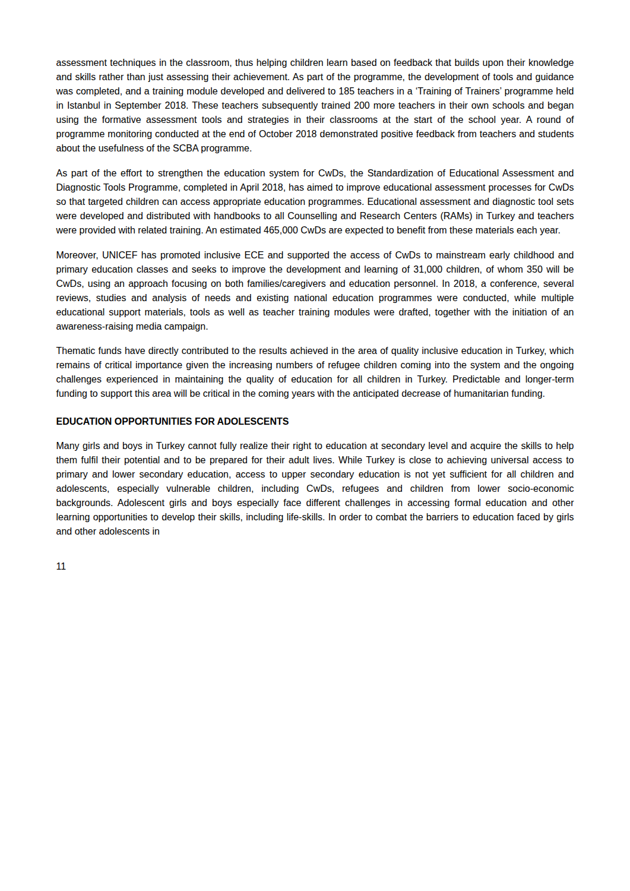assessment techniques in the classroom, thus helping children learn based on feedback that builds upon their knowledge and skills rather than just assessing their achievement. As part of the programme, the development of tools and guidance was completed, and a training module developed and delivered to 185 teachers in a ‘Training of Trainers’ programme held in Istanbul in September 2018. These teachers subsequently trained 200 more teachers in their own schools and began using the formative assessment tools and strategies in their classrooms at the start of the school year. A round of programme monitoring conducted at the end of October 2018 demonstrated positive feedback from teachers and students about the usefulness of the SCBA programme.
As part of the effort to strengthen the education system for CwDs, the Standardization of Educational Assessment and Diagnostic Tools Programme, completed in April 2018, has aimed to improve educational assessment processes for CwDs so that targeted children can access appropriate education programmes. Educational assessment and diagnostic tool sets were developed and distributed with handbooks to all Counselling and Research Centers (RAMs) in Turkey and teachers were provided with related training. An estimated 465,000 CwDs are expected to benefit from these materials each year.
Moreover, UNICEF has promoted inclusive ECE and supported the access of CwDs to mainstream early childhood and primary education classes and seeks to improve the development and learning of 31,000 children, of whom 350 will be CwDs, using an approach focusing on both families/caregivers and education personnel. In 2018, a conference, several reviews, studies and analysis of needs and existing national education programmes were conducted, while multiple educational support materials, tools as well as teacher training modules were drafted, together with the initiation of an awareness-raising media campaign.
Thematic funds have directly contributed to the results achieved in the area of quality inclusive education in Turkey, which remains of critical importance given the increasing numbers of refugee children coming into the system and the ongoing challenges experienced in maintaining the quality of education for all children in Turkey. Predictable and longer-term funding to support this area will be critical in the coming years with the anticipated decrease of humanitarian funding.
Education opportunities for adolescents
Many girls and boys in Turkey cannot fully realize their right to education at secondary level and acquire the skills to help them fulfil their potential and to be prepared for their adult lives. While Turkey is close to achieving universal access to primary and lower secondary education, access to upper secondary education is not yet sufficient for all children and adolescents, especially vulnerable children, including CwDs, refugees and children from lower socio-economic backgrounds. Adolescent girls and boys especially face different challenges in accessing formal education and other learning opportunities to develop their skills, including life-skills. In order to combat the barriers to education faced by girls and other adolescents in
11